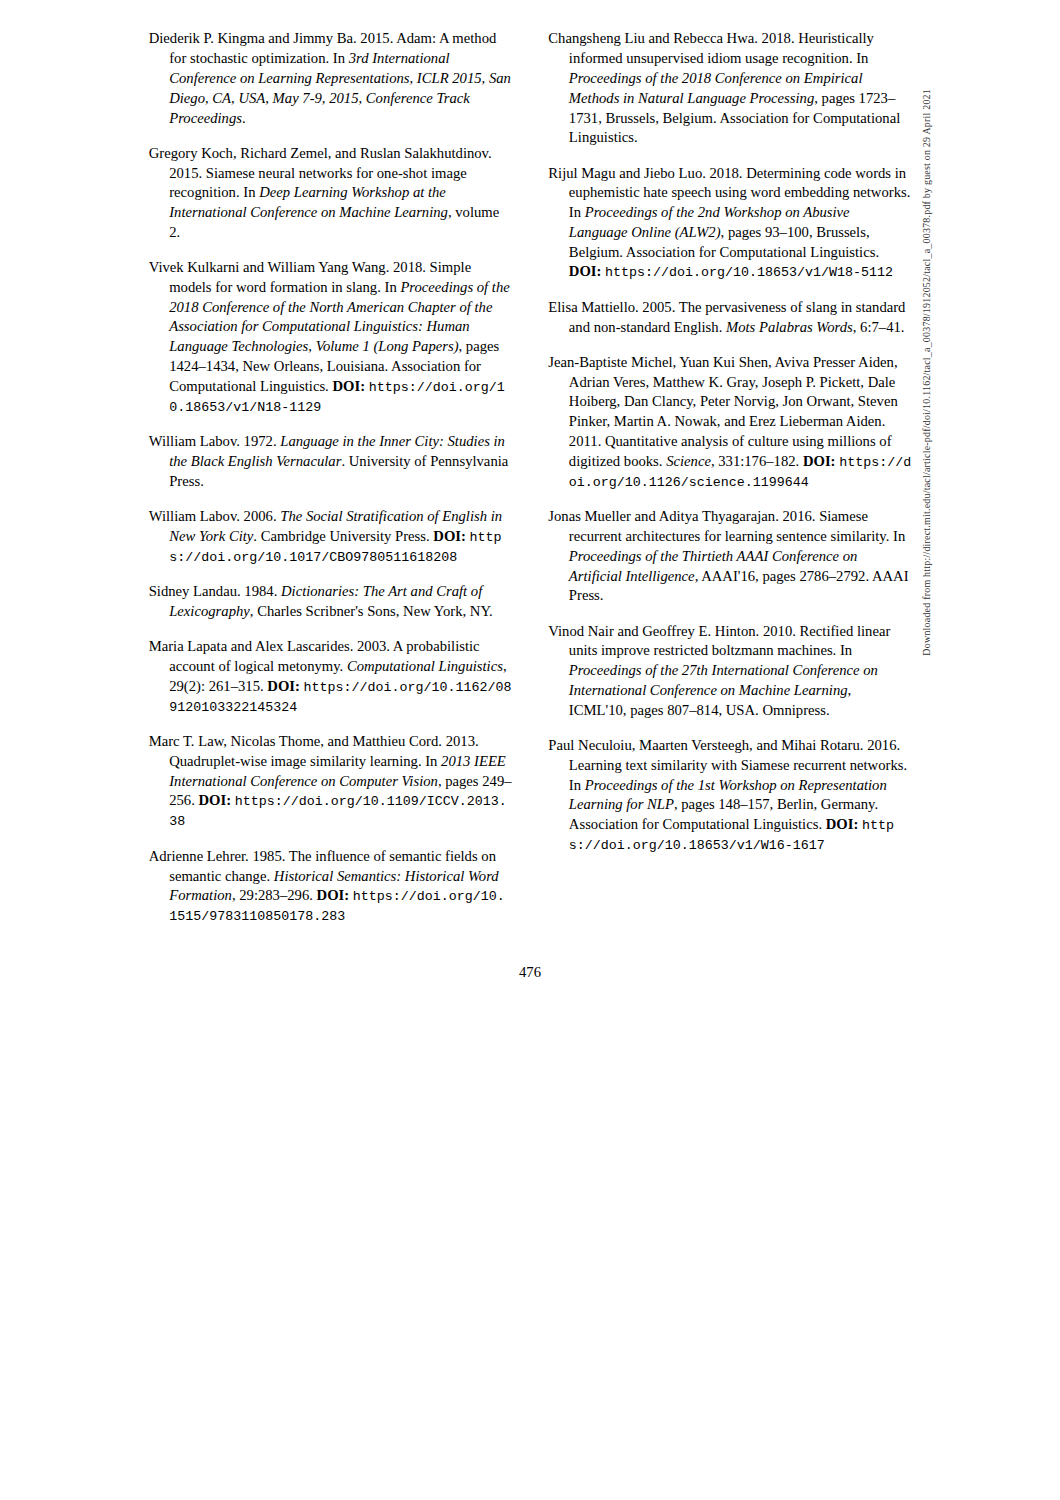Downloaded from http://direct.mit.edu/tacl/article-pdf/doi/10.1162/tacl_a_00378/1912052/tacl_a_00378.pdf by guest on 29 April 2021
Diederik P. Kingma and Jimmy Ba. 2015. Adam: A method for stochastic optimization. In 3rd International Conference on Learning Representations, ICLR 2015, San Diego, CA, USA, May 7-9, 2015, Conference Track Proceedings.
Gregory Koch, Richard Zemel, and Ruslan Salakhutdinov. 2015. Siamese neural networks for one-shot image recognition. In Deep Learning Workshop at the International Conference on Machine Learning, volume 2.
Vivek Kulkarni and William Yang Wang. 2018. Simple models for word formation in slang. In Proceedings of the 2018 Conference of the North American Chapter of the Association for Computational Linguistics: Human Language Technologies, Volume 1 (Long Papers), pages 1424–1434, New Orleans, Louisiana. Association for Computational Linguistics. DOI: https://doi.org/10.18653/v1/N18-1129
William Labov. 1972. Language in the Inner City: Studies in the Black English Vernacular. University of Pennsylvania Press.
William Labov. 2006. The Social Stratification of English in New York City. Cambridge University Press. DOI: https://doi.org/10.1017/CBO9780511618208
Sidney Landau. 1984. Dictionaries: The Art and Craft of Lexicography, Charles Scribner's Sons, New York, NY.
Maria Lapata and Alex Lascarides. 2003. A probabilistic account of logical metonymy. Computational Linguistics, 29(2): 261–315. DOI: https://doi.org/10.1162/089120103322145324
Marc T. Law, Nicolas Thome, and Matthieu Cord. 2013. Quadruplet-wise image similarity learning. In 2013 IEEE International Conference on Computer Vision, pages 249–256. DOI: https://doi.org/10.1109/ICCV.2013.38
Adrienne Lehrer. 1985. The influence of semantic fields on semantic change. Historical Semantics: Historical Word Formation, 29:283–296. DOI: https://doi.org/10.1515/9783110850178.283
Changsheng Liu and Rebecca Hwa. 2018. Heuristically informed unsupervised idiom usage recognition. In Proceedings of the 2018 Conference on Empirical Methods in Natural Language Processing, pages 1723–1731, Brussels, Belgium. Association for Computational Linguistics.
Rijul Magu and Jiebo Luo. 2018. Determining code words in euphemistic hate speech using word embedding networks. In Proceedings of the 2nd Workshop on Abusive Language Online (ALW2), pages 93–100, Brussels, Belgium. Association for Computational Linguistics. DOI: https://doi.org/10.18653/v1/W18-5112
Elisa Mattiello. 2005. The pervasiveness of slang in standard and non-standard English. Mots Palabras Words, 6:7–41.
Jean-Baptiste Michel, Yuan Kui Shen, Aviva Presser Aiden, Adrian Veres, Matthew K. Gray, Joseph P. Pickett, Dale Hoiberg, Dan Clancy, Peter Norvig, Jon Orwant, Steven Pinker, Martin A. Nowak, and Erez Lieberman Aiden. 2011. Quantitative analysis of culture using millions of digitized books. Science, 331:176–182. DOI: https://doi.org/10.1126/science.1199644
Jonas Mueller and Aditya Thyagarajan. 2016. Siamese recurrent architectures for learning sentence similarity. In Proceedings of the Thirtieth AAAI Conference on Artificial Intelligence, AAAI'16, pages 2786–2792. AAAI Press.
Vinod Nair and Geoffrey E. Hinton. 2010. Rectified linear units improve restricted boltzmann machines. In Proceedings of the 27th International Conference on International Conference on Machine Learning, ICML'10, pages 807–814, USA. Omnipress.
Paul Neculoiu, Maarten Versteegh, and Mihai Rotaru. 2016. Learning text similarity with Siamese recurrent networks. In Proceedings of the 1st Workshop on Representation Learning for NLP, pages 148–157, Berlin, Germany. Association for Computational Linguistics. DOI: https://doi.org/10.18653/v1/W16-1617
476